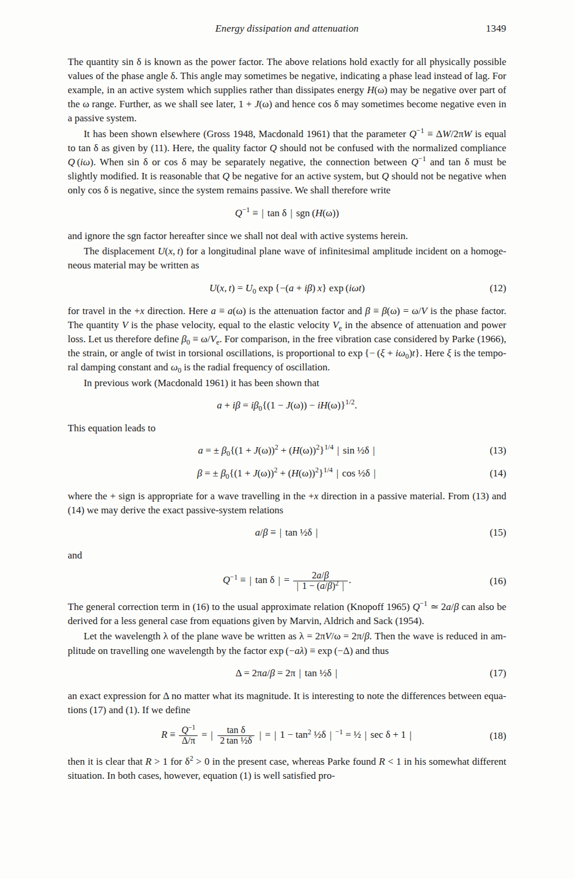Energy dissipation and attenuation 1349
The quantity sin δ is known as the power factor. The above relations hold exactly for all physically possible values of the phase angle δ. This angle may sometimes be negative, indicating a phase lead instead of lag. For example, in an active system which supplies rather than dissipates energy H(ω) may be negative over part of the ω range. Further, as we shall see later, 1 + J(ω) and hence cos δ may sometimes become negative even in a passive system.
It has been shown elsewhere (Gross 1948, Macdonald 1961) that the parameter Q−1 ≡ ΔW/2πW is equal to tan δ as given by (11). Here, the quality factor Q should not be confused with the normalized compliance Q (iω). When sin δ or cos δ may be separately negative, the connection between Q−1 and tan δ must be slightly modified. It is reasonable that Q be negative for an active system, but Q should not be negative when only cos δ is negative, since the system remains passive. We shall therefore write
Q−1 ≡ | tan δ | sgn (H(ω))
and ignore the sgn factor hereafter since we shall not deal with active systems herein.
The displacement U(x, t) for a longitudinal plane wave of infinitesimal amplitude incident on a homogeneous material may be written as
U(x, t) = U0 exp {−(a + iβ) x} exp (iωt) (12)
for travel in the +x direction. Here a ≡ a(ω) is the attenuation factor and β ≡ β(ω) = ω/V is the phase factor. The quantity V is the phase velocity, equal to the elastic velocity Ve in the absence of attenuation and power loss. Let us therefore define β0 ≡ ω/Ve. For comparison, in the free vibration case considered by Parke (1966), the strain, or angle of twist in torsional oscillations, is proportional to exp {− (ξ + iω0)t}. Here ξ is the temporal damping constant and ω0 is the radial frequency of oscillation.
In previous work (Macdonald 1961) it has been shown that
a + iβ = iβ0{(1 − J(ω)) − iH(ω)}1/2.
This equation leads to
a = ± β0{(1 + J(ω))2 + (H(ω))2}1/4 | sin ½δ | (13)
β = ± β0{(1 + J(ω))2 + (H(ω))2}1/4 | cos ½δ | (14)
where the + sign is appropriate for a wave travelling in the +x direction in a passive material. From (13) and (14) we may derive the exact passive-system relations
a/β ≡ | tan ½δ | (15)
and
Q−1 ≡ | tan δ | = 2a/β| 1 − (a/β)2 |. (16)
The general correction term in (16) to the usual approximate relation (Knopoff 1965) Q−1 ≃ 2a/β can also be derived for a less general case from equations given by Marvin, Aldrich and Sack (1954).
Let the wavelength λ of the plane wave be written as λ = 2πV/ω = 2π/β. Then the wave is reduced in amplitude on travelling one wavelength by the factor exp (−aλ) ≡ exp (−Δ) and thus
Δ = 2πa/β = 2π | tan ½δ | (17)
an exact expression for Δ no matter what its magnitude. It is interesting to note the differences between equations (17) and (1). If we define
R ≡ Q−1 Δ/π = | tan δ 2 tan ½δ | = | 1 − tan2 ½δ | −1 = ½ | sec δ + 1 | (18)
then it is clear that R > 1 for δ2 > 0 in the present case, whereas Parke found R < 1 in his somewhat different situation. In both cases, however, equation (1) is well satisfied pro-